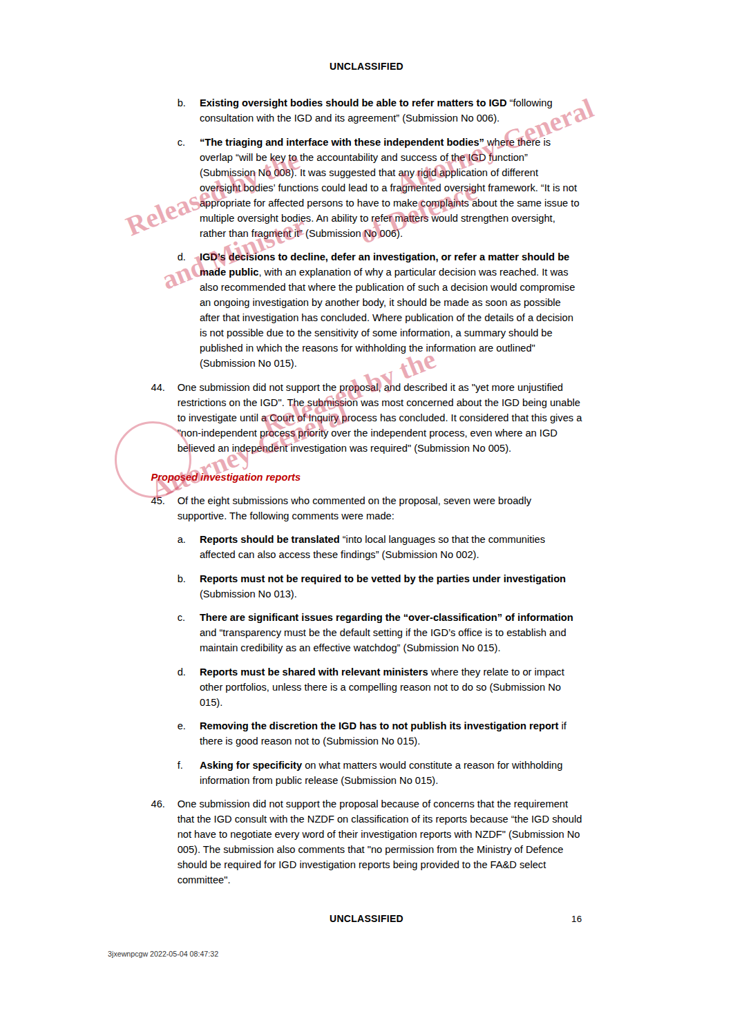UNCLASSIFIED
Released by the
and Minister
Attorney-General
of Defence
Released by the
Attorney-General
b.
Existing oversight bodies should be able to refer matters to IGD “following consultation with the IGD and its agreement” (Submission No 006).
c.
“The triaging and interface with these independent bodies” where there is overlap “will be key to the accountability and success of the IGD function” (Submission No 008). It was suggested that any rigid application of different oversight bodies’ functions could lead to a fragmented oversight framework. “It is not appropriate for affected persons to have to make complaints about the same issue to multiple oversight bodies. An ability to refer matters would strengthen oversight, rather than fragment it” (Submission No 006).
d.
IGD’s decisions to decline, defer an investigation, or refer a matter should be made public, with an explanation of why a particular decision was reached. It was also recommended that where the publication of such a decision would compromise an ongoing investigation by another body, it should be made as soon as possible after that investigation has concluded. Where publication of the details of a decision is not possible due to the sensitivity of some information, a summary should be published in which the reasons for withholding the information are outlined" (Submission No 015).
44.
One submission did not support the proposal, and described it as "yet more unjustified restrictions on the IGD". The submission was most concerned about the IGD being unable to investigate until a Court of Inquiry process has concluded. It considered that this gives a "non-independent process priority over the independent process, even where an IGD believed an independent investigation was required" (Submission No 005).
Proposed investigation reports
45.
Of the eight submissions who commented on the proposal, seven were broadly supportive. The following comments were made:
a.
Reports should be translated “into local languages so that the communities affected can also access these findings” (Submission No 002).
b.
Reports must not be required to be vetted by the parties under investigation (Submission No 013).
c.
There are significant issues regarding the “over-classification” of information and “transparency must be the default setting if the IGD’s office is to establish and maintain credibility as an effective watchdog” (Submission No 015).
d.
Reports must be shared with relevant ministers where they relate to or impact other portfolios, unless there is a compelling reason not to do so (Submission No 015).
e.
Removing the discretion the IGD has to not publish its investigation report if there is good reason not to (Submission No 015).
f.
Asking for specificity on what matters would constitute a reason for withholding information from public release (Submission No 015).
46.
One submission did not support the proposal because of concerns that the requirement that the IGD consult with the NZDF on classification of its reports because “the IGD should not have to negotiate every word of their investigation reports with NZDF" (Submission No 005). The submission also comments that "no permission from the Ministry of Defence should be required for IGD investigation reports being provided to the FA&D select committee".
UNCLASSIFIED 16
3jxewnpcgw 2022-05-04 08:47:32